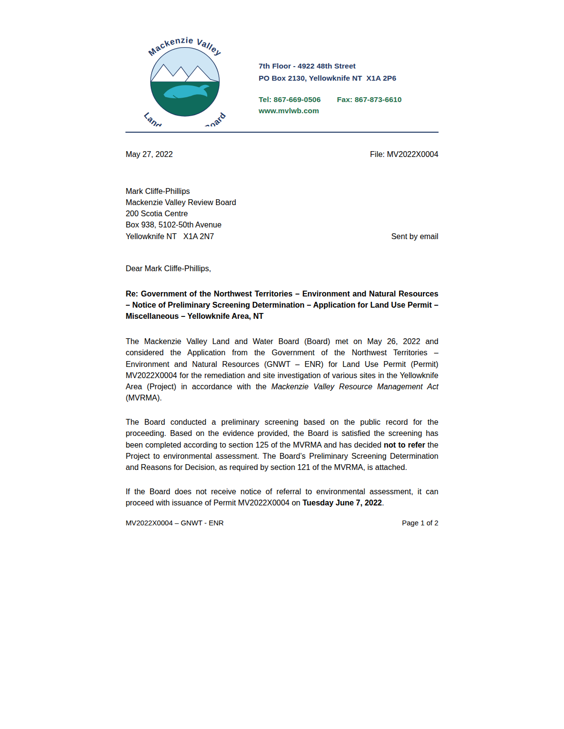Mackenzie Valley Land and Water Board
7th Floor - 4922 48th Street
PO Box 2130, Yellowknife NT X1A 2P6
Tel: 867-669-0506Fax: 867-873-6610
www.mvlwb.com
May 27, 2022
File: MV2022X0004
Mark Cliffe-Phillips
Mackenzie Valley Review Board
200 Scotia Centre
Box 938, 5102-50th Avenue
Yellowknife NT X1A 2N7Sent by email
Dear Mark Cliffe-Phillips,
Re: Government of the Northwest Territories – Environment and Natural Resources – Notice of Preliminary Screening Determination – Application for Land Use Permit – Miscellaneous – Yellowknife Area, NT
The Mackenzie Valley Land and Water Board (Board) met on May 26, 2022 and considered the Application from the Government of the Northwest Territories – Environment and Natural Resources (GNWT – ENR) for Land Use Permit (Permit) MV2022X0004 for the remediation and site investigation of various sites in the Yellowknife Area (Project) in accordance with the Mackenzie Valley Resource Management Act (MVRMA).
The Board conducted a preliminary screening based on the public record for the proceeding. Based on the evidence provided, the Board is satisfied the screening has been completed according to section 125 of the MVRMA and has decided not to refer the Project to environmental assessment. The Board’s Preliminary Screening Determination and Reasons for Decision, as required by section 121 of the MVRMA, is attached.
If the Board does not receive notice of referral to environmental assessment, it can proceed with issuance of Permit MV2022X0004 on Tuesday June 7, 2022.
MV2022X0004 – GNWT - ENR
Page 1 of 2